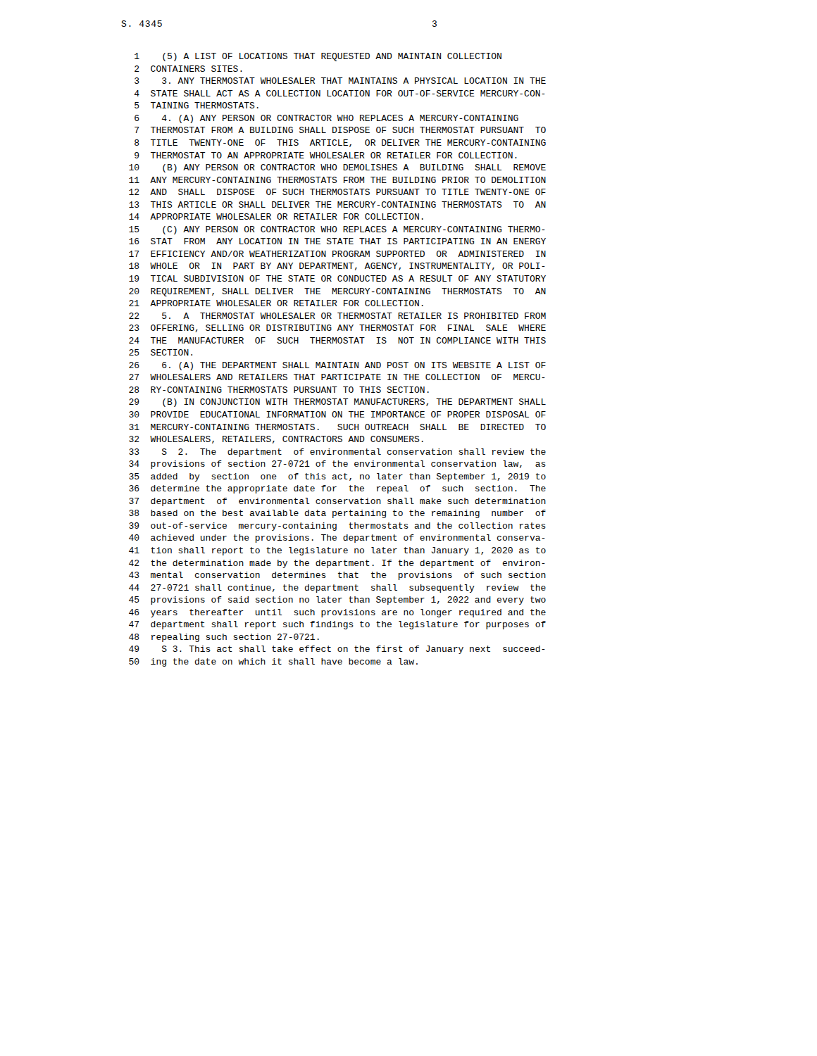S. 4345 3
(5) A LIST OF LOCATIONS THAT REQUESTED AND MAINTAIN COLLECTION
CONTAINERS SITES.
3. ANY THERMOSTAT WHOLESALER THAT MAINTAINS A PHYSICAL LOCATION IN THE
STATE SHALL ACT AS A COLLECTION LOCATION FOR OUT-OF-SERVICE MERCURY-CON-
TAINING THERMOSTATS.
4. (A) ANY PERSON OR CONTRACTOR WHO REPLACES A MERCURY-CONTAINING
THERMOSTAT FROM A BUILDING SHALL DISPOSE OF SUCH THERMOSTAT PURSUANT TO
TITLE TWENTY-ONE OF THIS ARTICLE, OR DELIVER THE MERCURY-CONTAINING
THERMOSTAT TO AN APPROPRIATE WHOLESALER OR RETAILER FOR COLLECTION.
(B) ANY PERSON OR CONTRACTOR WHO DEMOLISHES A BUILDING SHALL REMOVE
ANY MERCURY-CONTAINING THERMOSTATS FROM THE BUILDING PRIOR TO DEMOLITION
AND SHALL DISPOSE OF SUCH THERMOSTATS PURSUANT TO TITLE TWENTY-ONE OF
THIS ARTICLE OR SHALL DELIVER THE MERCURY-CONTAINING THERMOSTATS TO AN
APPROPRIATE WHOLESALER OR RETAILER FOR COLLECTION.
(C) ANY PERSON OR CONTRACTOR WHO REPLACES A MERCURY-CONTAINING THERMO-
STAT FROM ANY LOCATION IN THE STATE THAT IS PARTICIPATING IN AN ENERGY
EFFICIENCY AND/OR WEATHERIZATION PROGRAM SUPPORTED OR ADMINISTERED IN
WHOLE OR IN PART BY ANY DEPARTMENT, AGENCY, INSTRUMENTALITY, OR POLI-
TICAL SUBDIVISION OF THE STATE OR CONDUCTED AS A RESULT OF ANY STATUTORY
REQUIREMENT, SHALL DELIVER THE MERCURY-CONTAINING THERMOSTATS TO AN
APPROPRIATE WHOLESALER OR RETAILER FOR COLLECTION.
5. A THERMOSTAT WHOLESALER OR THERMOSTAT RETAILER IS PROHIBITED FROM
OFFERING, SELLING OR DISTRIBUTING ANY THERMOSTAT FOR FINAL SALE WHERE
THE MANUFACTURER OF SUCH THERMOSTAT IS NOT IN COMPLIANCE WITH THIS
SECTION.
6. (A) THE DEPARTMENT SHALL MAINTAIN AND POST ON ITS WEBSITE A LIST OF
WHOLESALERS AND RETAILERS THAT PARTICIPATE IN THE COLLECTION OF MERCU-
RY-CONTAINING THERMOSTATS PURSUANT TO THIS SECTION.
(B) IN CONJUNCTION WITH THERMOSTAT MANUFACTURERS, THE DEPARTMENT SHALL
PROVIDE EDUCATIONAL INFORMATION ON THE IMPORTANCE OF PROPER DISPOSAL OF
MERCURY-CONTAINING THERMOSTATS. SUCH OUTREACH SHALL BE DIRECTED TO
WHOLESALERS, RETAILERS, CONTRACTORS AND CONSUMERS.
S 2. The department of environmental conservation shall review the
provisions of section 27-0721 of the environmental conservation law, as
added by section one of this act, no later than September 1, 2019 to
determine the appropriate date for the repeal of such section. The
department of environmental conservation shall make such determination
based on the best available data pertaining to the remaining number of
out-of-service mercury-containing thermostats and the collection rates
achieved under the provisions. The department of environmental conserva-
tion shall report to the legislature no later than January 1, 2020 as to
the determination made by the department. If the department of environ-
mental conservation determines that the provisions of such section
27-0721 shall continue, the department shall subsequently review the
provisions of said section no later than September 1, 2022 and every two
years thereafter until such provisions are no longer required and the
department shall report such findings to the legislature for purposes of
repealing such section 27-0721.
S 3. This act shall take effect on the first of January next succeed-
ing the date on which it shall have become a law.